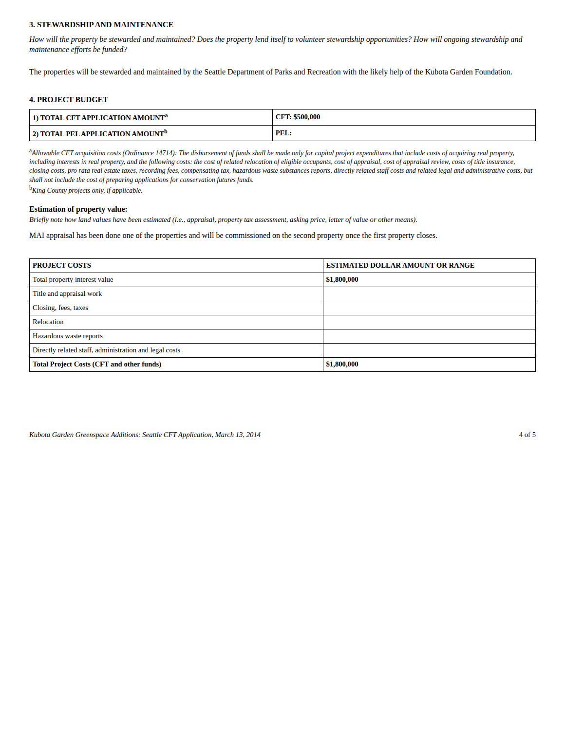3. STEWARDSHIP AND MAINTENANCE
How will the property be stewarded and maintained? Does the property lend itself to volunteer stewardship opportunities? How will ongoing stewardship and maintenance efforts be funded?
The properties will be stewarded and maintained by the Seattle Department of Parks and Recreation with the likely help of the Kubota Garden Foundation.
4. PROJECT BUDGET
| 1) TOTAL CFT APPLICATION AMOUNT a | CFT: $500,000 |
| 2) TOTAL PEL APPLICATION AMOUNT b | PEL: |
aAllowable CFT acquisition costs (Ordinance 14714): The disbursement of funds shall be made only for capital project expenditures that include costs of acquiring real property, including interests in real property, and the following costs: the cost of related relocation of eligible occupants, cost of appraisal, cost of appraisal review, costs of title insurance, closing costs, pro rata real estate taxes, recording fees, compensating tax, hazardous waste substances reports, directly related staff costs and related legal and administrative costs, but shall not include the cost of preparing applications for conservation futures funds.
bKing County projects only, if applicable.
Estimation of property value:
Briefly note how land values have been estimated (i.e., appraisal, property tax assessment, asking price, letter of value or other means).
MAI appraisal has been done one of the properties and will be commissioned on the second property once the first property closes.
| PROJECT COSTS | ESTIMATED DOLLAR AMOUNT OR RANGE |
| --- | --- |
| Total property interest value | $1,800,000 |
| Title and appraisal work | |
| Closing, fees, taxes | |
| Relocation | |
| Hazardous waste reports | |
| Directly related staff, administration and legal costs | |
| Total Project Costs (CFT and other funds) | $1,800,000 |
Kubota Garden Greenspace Additions: Seattle CFT Application, March 13, 2014 4 of 5